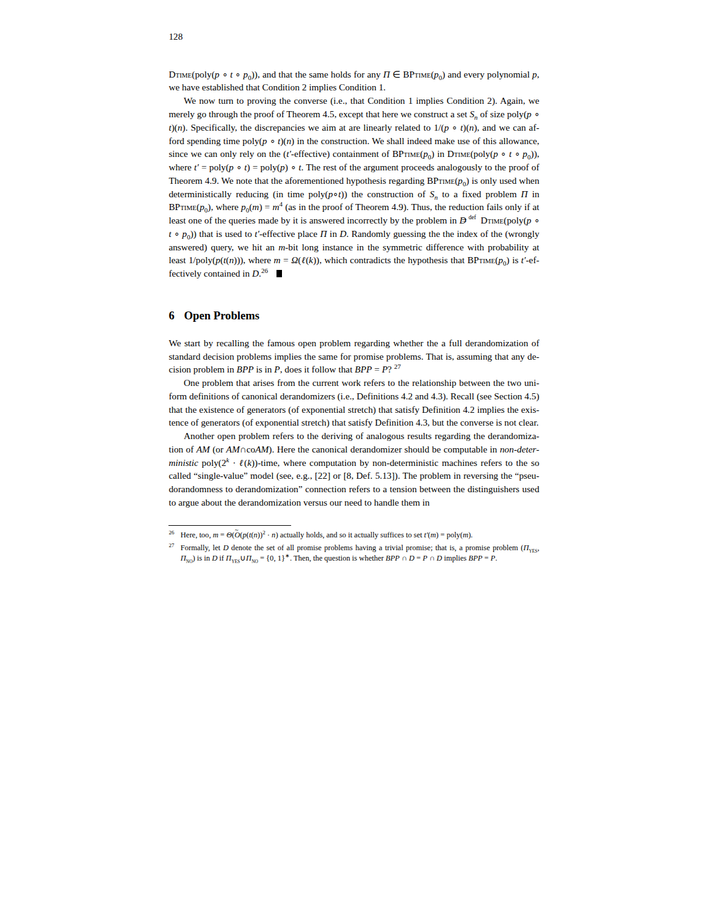128
Dtime(poly(p ∘ t ∘ p0)), and that the same holds for any Π ∈ BPtime(p0) and every polynomial p, we have established that Condition 2 implies Condition 1.
We now turn to proving the converse (i.e., that Condition 1 implies Condition 2). Again, we merely go through the proof of Theorem 4.5, except that here we construct a set Sn of size poly(p ∘ t)(n). Specifically, the discrepancies we aim at are linearly related to 1/(p ∘ t)(n), and we can afford spending time poly(p ∘ t)(n) in the construction. We shall indeed make use of this allowance, since we can only rely on the (t′-effective) containment of BPtime(p0) in Dtime(poly(p ∘ t ∘ p0)), where t′ = poly(p ∘ t) = poly(p) ∘ t. The rest of the argument proceeds analogously to the proof of Theorem 4.9. We note that the aforementioned hypothesis regarding BPtime(p0) is only used when deterministically reducing (in time poly(p∘t)) the construction of Sn to a fixed problem Π in BPtime(p0), where p0(m) = m4 (as in the proof of Theorem 4.9). Thus, the reduction fails only if at least one of the queries made by it is answered incorrectly by the problem in D def= Dtime(poly(p ∘ t ∘ p0)) that is used to t′-effective place Π in D. Randomly guessing the the index of the (wrongly answered) query, we hit an m-bit long instance in the symmetric difference with probability at least 1/poly(p(t(n))), where m = Ω(ℓ(k)), which contradicts the hypothesis that BPtime(p0) is t′-effectively contained in D.26
6 Open Problems
We start by recalling the famous open problem regarding whether the a full derandomization of standard decision problems implies the same for promise problems. That is, assuming that any decision problem in BPP is in P, does it follow that BPP = P? 27
One problem that arises from the current work refers to the relationship between the two uniform definitions of canonical derandomizers (i.e., Definitions 4.2 and 4.3). Recall (see Section 4.5) that the existence of generators (of exponential stretch) that satisfy Definition 4.2 implies the existence of generators (of exponential stretch) that satisfy Definition 4.3, but the converse is not clear.
Another open problem refers to the deriving of analogous results regarding the derandomization of AM (or AM∩coAM). Here the canonical derandomizer should be computable in non-deterministic poly(2k · ℓ(k))-time, where computation by non-deterministic machines refers to the so called “single-value” model (see, e.g., [22] or [8, Def. 5.13]). The problem in reversing the “pseudorandomness to derandomization” connection refers to a tension between the distinguishers used to argue about the derandomization versus our need to handle them in
26
Here, too, m = Θ(~O(p(t(n))2 · n) actually holds, and so it actually suffices to set t′(m) = poly(m).
27
Formally, let D denote the set of all promise problems having a trivial promise; that is, a promise problem (ΠYES, ΠNO) is in D if ΠYES∪ΠNO = {0, 1}∗. Then, the question is whether BPP ∩ D = P ∩ D implies BPP = P.